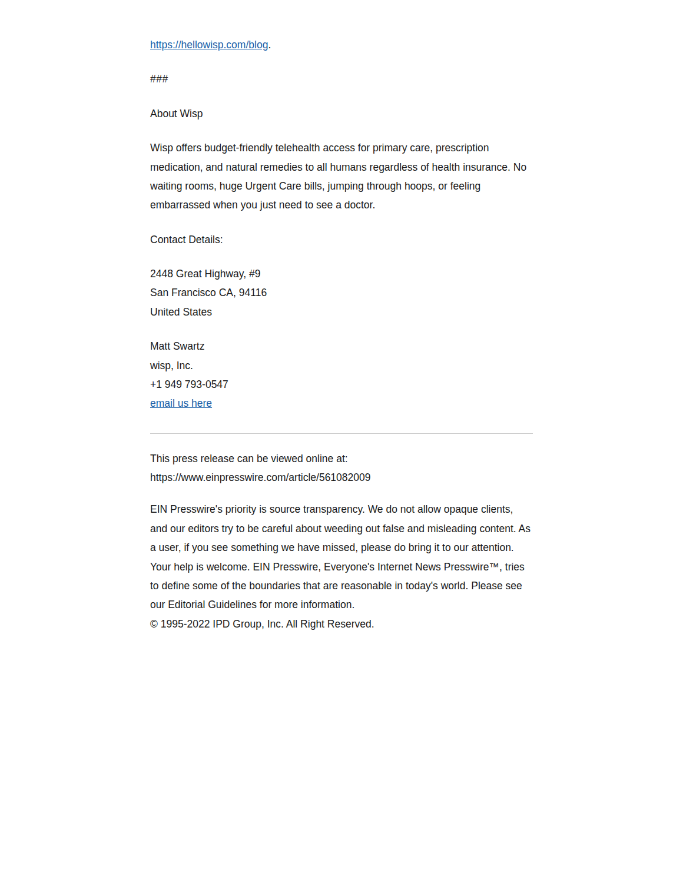https://hellowisp.com/blog.
###
About Wisp
Wisp offers budget-friendly telehealth access for primary care, prescription medication, and natural remedies to all humans regardless of health insurance. No waiting rooms, huge Urgent Care bills, jumping through hoops, or feeling embarrassed when you just need to see a doctor.
Contact Details:
2448 Great Highway, #9
San Francisco CA, 94116
United States
Matt Swartz
wisp, Inc.
+1 949 793-0547
email us here
This press release can be viewed online at: https://www.einpresswire.com/article/561082009
EIN Presswire's priority is source transparency. We do not allow opaque clients, and our editors try to be careful about weeding out false and misleading content. As a user, if you see something we have missed, please do bring it to our attention. Your help is welcome. EIN Presswire, Everyone's Internet News Presswire™, tries to define some of the boundaries that are reasonable in today's world. Please see our Editorial Guidelines for more information.
© 1995-2022 IPD Group, Inc. All Right Reserved.